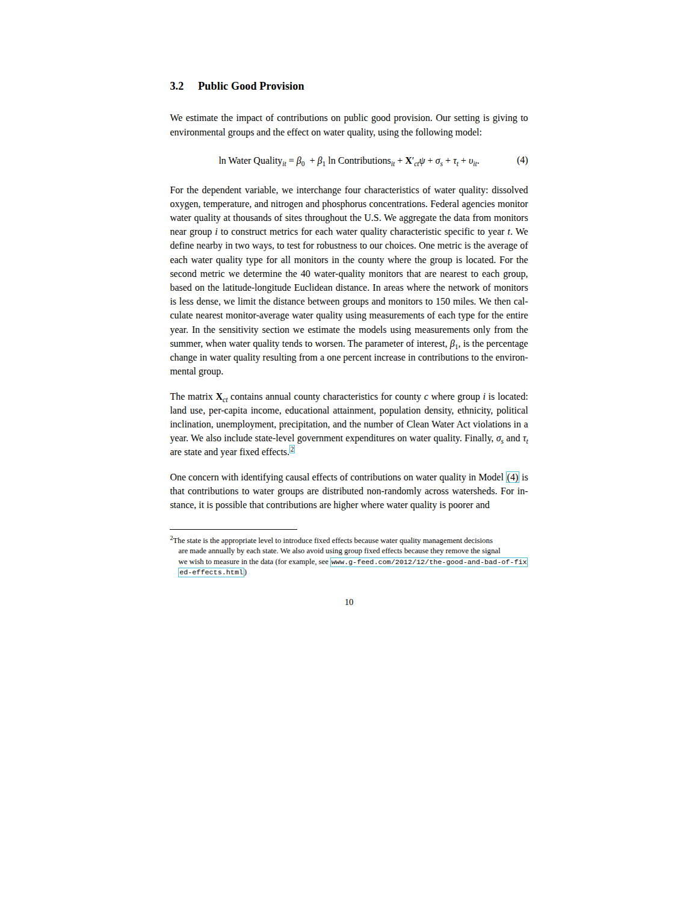3.2 Public Good Provision
We estimate the impact of contributions on public good provision. Our setting is giving to environmental groups and the effect on water quality, using the following model:
ln Water Qualityit = β0 + β1 ln Contributionsit + X′ctψ + σs + τt + υit. (4)
For the dependent variable, we interchange four characteristics of water quality: dissolved oxygen, temperature, and nitrogen and phosphorus concentrations. Federal agencies monitor water quality at thousands of sites throughout the U.S. We aggregate the data from monitors near group i to construct metrics for each water quality characteristic specific to year t. We define nearby in two ways, to test for robustness to our choices. One metric is the average of each water quality type for all monitors in the county where the group is located. For the second metric we determine the 40 water-quality monitors that are nearest to each group, based on the latitude-longitude Euclidean distance. In areas where the network of monitors is less dense, we limit the distance between groups and monitors to 150 miles. We then calculate nearest monitor-average water quality using measurements of each type for the entire year. In the sensitivity section we estimate the models using measurements only from the summer, when water quality tends to worsen. The parameter of interest, β1, is the percentage change in water quality resulting from a one percent increase in contributions to the environmental group.
The matrix Xct contains annual county characteristics for county c where group i is located: land use, per-capita income, educational attainment, population density, ethnicity, political inclination, unemployment, precipitation, and the number of Clean Water Act violations in a year. We also include state-level government expenditures on water quality. Finally, σs and τt are state and year fixed effects.2
One concern with identifying causal effects of contributions on water quality in Model (4) is that contributions to water groups are distributed non-randomly across watersheds. For instance, it is possible that contributions are higher where water quality is poorer and
2 The state is the appropriate level to introduce fixed effects because water quality management decisions
are made annually by each state. We also avoid using group fixed effects because they remove the signal
we wish to measure in the data (for example, see www.g-feed.com/2012/12/the-good-and-bad-of-fix
ed-effects.html)
10